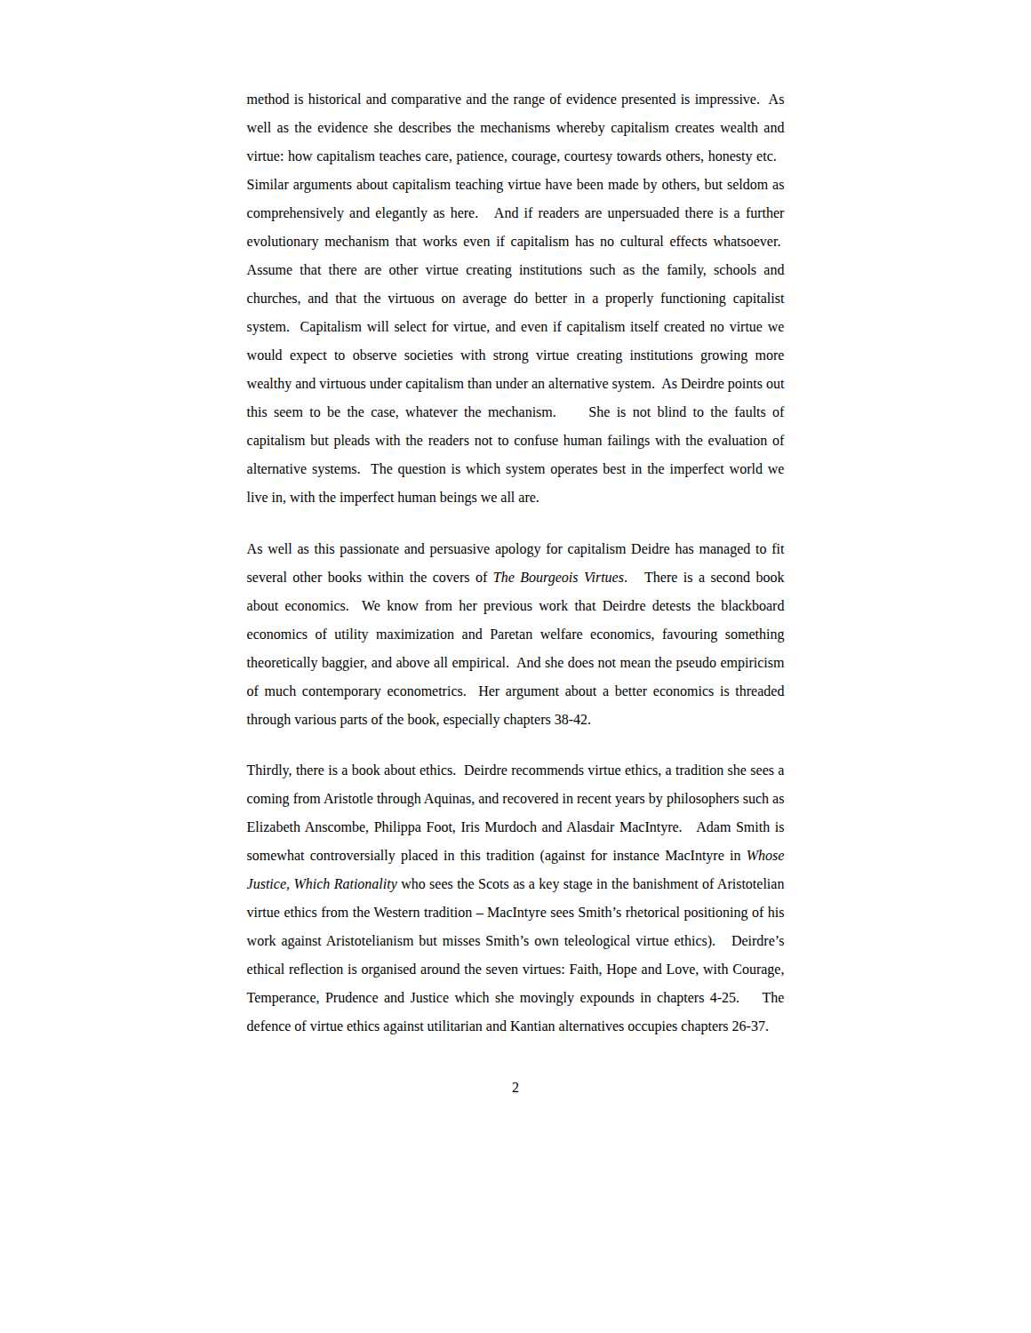method is historical and comparative and the range of evidence presented is impressive. As well as the evidence she describes the mechanisms whereby capitalism creates wealth and virtue: how capitalism teaches care, patience, courage, courtesy towards others, honesty etc. Similar arguments about capitalism teaching virtue have been made by others, but seldom as comprehensively and elegantly as here. And if readers are unpersuaded there is a further evolutionary mechanism that works even if capitalism has no cultural effects whatsoever. Assume that there are other virtue creating institutions such as the family, schools and churches, and that the virtuous on average do better in a properly functioning capitalist system. Capitalism will select for virtue, and even if capitalism itself created no virtue we would expect to observe societies with strong virtue creating institutions growing more wealthy and virtuous under capitalism than under an alternative system. As Deirdre points out this seem to be the case, whatever the mechanism. She is not blind to the faults of capitalism but pleads with the readers not to confuse human failings with the evaluation of alternative systems. The question is which system operates best in the imperfect world we live in, with the imperfect human beings we all are.
As well as this passionate and persuasive apology for capitalism Deidre has managed to fit several other books within the covers of The Bourgeois Virtues. There is a second book about economics. We know from her previous work that Deirdre detests the blackboard economics of utility maximization and Paretan welfare economics, favouring something theoretically baggier, and above all empirical. And she does not mean the pseudo empiricism of much contemporary econometrics. Her argument about a better economics is threaded through various parts of the book, especially chapters 38-42.
Thirdly, there is a book about ethics. Deirdre recommends virtue ethics, a tradition she sees a coming from Aristotle through Aquinas, and recovered in recent years by philosophers such as Elizabeth Anscombe, Philippa Foot, Iris Murdoch and Alasdair MacIntyre. Adam Smith is somewhat controversially placed in this tradition (against for instance MacIntyre in Whose Justice, Which Rationality who sees the Scots as a key stage in the banishment of Aristotelian virtue ethics from the Western tradition – MacIntyre sees Smith’s rhetorical positioning of his work against Aristotelianism but misses Smith’s own teleological virtue ethics). Deirdre’s ethical reflection is organised around the seven virtues: Faith, Hope and Love, with Courage, Temperance, Prudence and Justice which she movingly expounds in chapters 4-25. The defence of virtue ethics against utilitarian and Kantian alternatives occupies chapters 26-37.
2